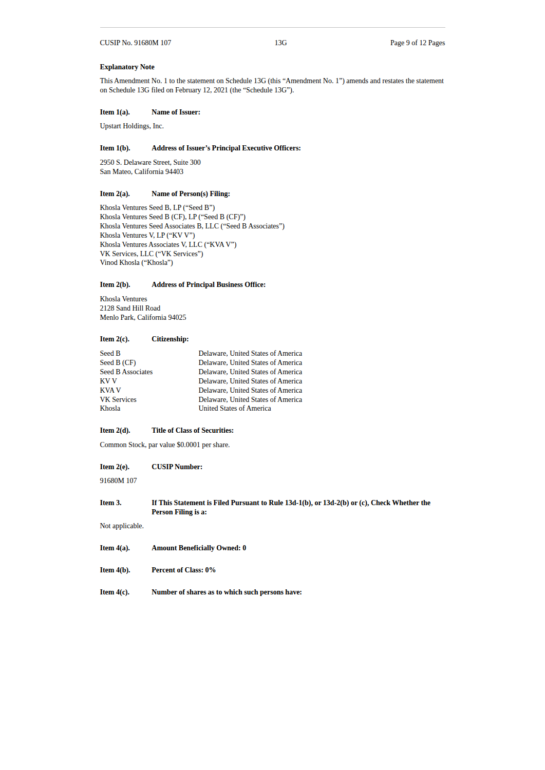CUSIP No. 91680M 107
13G
Page 9 of 12 Pages
Explanatory Note
This Amendment No. 1 to the statement on Schedule 13G (this “Amendment No. 1”) amends and restates the statement on Schedule 13G filed on February 12, 2021 (the “Schedule 13G”).
Item 1(a).
Name of Issuer:
Upstart Holdings, Inc.
Item 1(b).
Address of Issuer’s Principal Executive Officers:
2950 S. Delaware Street, Suite 300
San Mateo, California 94403
Item 2(a).
Name of Person(s) Filing:
Khosla Ventures Seed B, LP (“Seed B”)
Khosla Ventures Seed B (CF), LP (“Seed B (CF)”)
Khosla Ventures Seed Associates B, LLC (“Seed B Associates”)
Khosla Ventures V, LP (“KV V”)
Khosla Ventures Associates V, LLC (“KVA V”)
VK Services, LLC (“VK Services”)
Vinod Khosla (“Khosla”)
Item 2(b).
Address of Principal Business Office:
Khosla Ventures
2128 Sand Hill Road
Menlo Park, California 94025
Item 2(c).
Citizenship:
| Seed B | Delaware, United States of America |
| Seed B (CF) | Delaware, United States of America |
| Seed B Associates | Delaware, United States of America |
| KV V | Delaware, United States of America |
| KVA V | Delaware, United States of America |
| VK Services | Delaware, United States of America |
| Khosla | United States of America |
Item 2(d).
Title of Class of Securities:
Common Stock, par value $0.0001 per share.
Item 2(e).
CUSIP Number:
91680M 107
Item 3.
If This Statement is Filed Pursuant to Rule 13d-1(b), or 13d-2(b) or (c), Check Whether the Person Filing is a:
Not applicable.
Item 4(a).
Amount Beneficially Owned: 0
Item 4(b).
Percent of Class: 0%
Item 4(c).
Number of shares as to which such persons have: